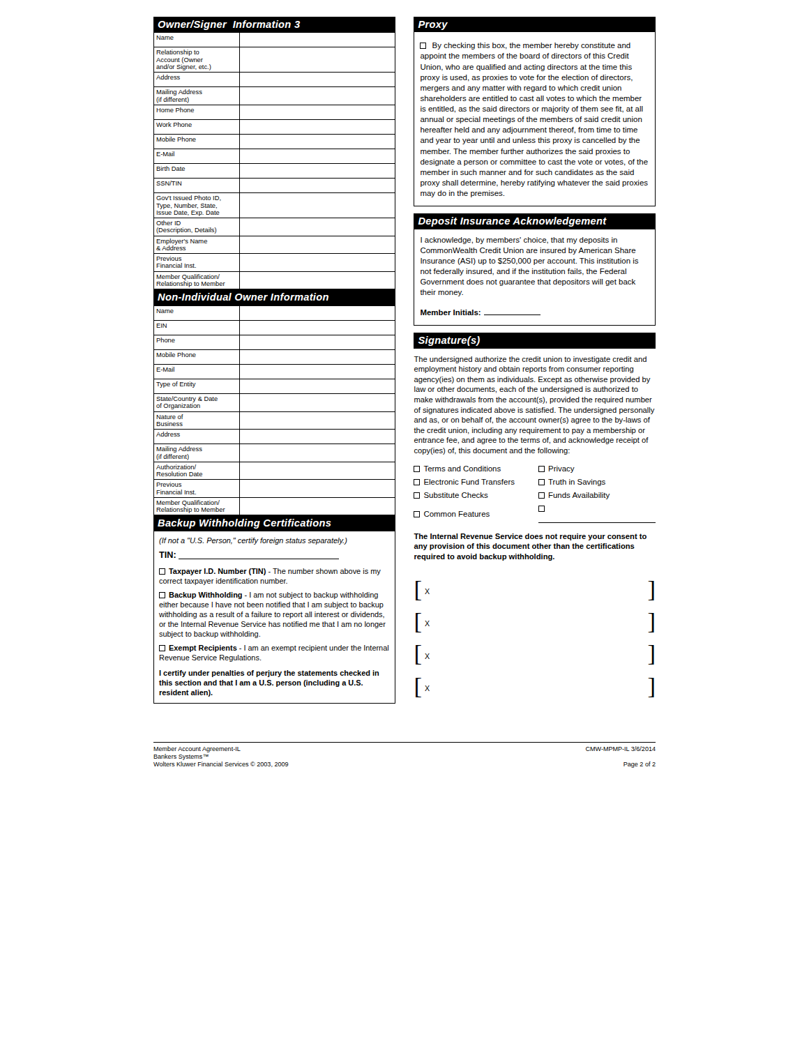Owner/Signer Information 3
| Name | |
| Relationship to Account (Owner and/or Signer, etc.) | |
| Address | |
| Mailing Address (if different) | |
| Home Phone | |
| Work Phone | |
| Mobile Phone | |
| E-Mail | |
| Birth Date | |
| SSN/TIN | |
| Gov't Issued Photo ID, Type, Number, State, Issue Date, Exp. Date | |
| Other ID (Description, Details) | |
| Employer's Name & Address | |
| Previous Financial Inst. | |
| Member Qualification/ Relationship to Member | |
Non-Individual Owner Information
| Name | |
| EIN | |
| Phone | |
| Mobile Phone | |
| E-Mail | |
| Type of Entity | |
| State/Country & Date of Organization | |
| Nature of Business | |
| Address | |
| Mailing Address (if different) | |
| Authorization/ Resolution Date | |
| Previous Financial Inst. | |
| Member Qualification/ Relationship to Member | |
Backup Withholding Certifications
(If not a "U.S. Person," certify foreign status separately.)
TIN:
Taxpayer I.D. Number (TIN) - The number shown above is my correct taxpayer identification number.
Backup Withholding - I am not subject to backup withholding either because I have not been notified that I am subject to backup withholding as a result of a failure to report all interest or dividends, or the Internal Revenue Service has notified me that I am no longer subject to backup withholding.
Exempt Recipients - I am an exempt recipient under the Internal Revenue Service Regulations.
I certify under penalties of perjury the statements checked in this section and that I am a U.S. person (including a U.S. resident alien).
Proxy
By checking this box, the member hereby constitute and appoint the members of the board of directors of this Credit Union, who are qualified and acting directors at the time this proxy is used, as proxies to vote for the election of directors, mergers and any matter with regard to which credit union shareholders are entitled to cast all votes to which the member is entitled, as the said directors or majority of them see fit, at all annual or special meetings of the members of said credit union hereafter held and any adjournment thereof, from time to time and year to year until and unless this proxy is cancelled by the member. The member further authorizes the said proxies to designate a person or committee to cast the vote or votes, of the member in such manner and for such candidates as the said proxy shall determine, hereby ratifying whatever the said proxies may do in the premises.
Deposit Insurance Acknowledgement
I acknowledge, by members' choice, that my deposits in CommonWealth Credit Union are insured by American Share Insurance (ASI) up to $250,000 per account. This institution is not federally insured, and if the institution fails, the Federal Government does not guarantee that depositors will get back their money.
Member Initials:
Signature(s)
The undersigned authorize the credit union to investigate credit and employment history and obtain reports from consumer reporting agency(ies) on them as individuals. Except as otherwise provided by law or other documents, each of the undersigned is authorized to make withdrawals from the account(s), provided the required number of signatures indicated above is satisfied. The undersigned personally and as, or on behalf of, the account owner(s) agree to the by-laws of the credit union, including any requirement to pay a membership or entrance fee, and agree to the terms of, and acknowledge receipt of copy(ies) of, this document and the following:
| Terms and Conditions | Privacy |
| Electronic Fund Transfers | Truth in Savings |
| Substitute Checks | Funds Availability |
| Common Features | |
The Internal Revenue Service does not require your consent to any provision of this document other than the certifications required to avoid backup withholding.
[ X ]
[ X ]
[ X ]
[ X ]
Member Account Agreement-IL
Bankers Systems™
Wolters Kluwer Financial Services © 2003, 2009
CMW-MPMP-IL 3/6/2014
Page 2 of 2